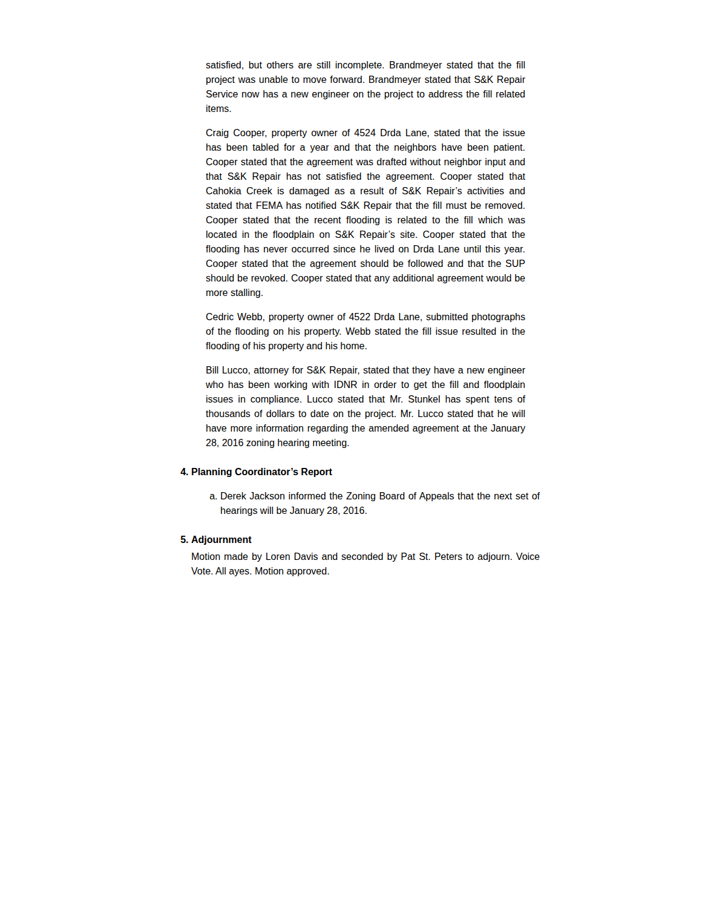satisfied, but others are still incomplete. Brandmeyer stated that the fill project was unable to move forward. Brandmeyer stated that S&K Repair Service now has a new engineer on the project to address the fill related items.
Craig Cooper, property owner of 4524 Drda Lane, stated that the issue has been tabled for a year and that the neighbors have been patient. Cooper stated that the agreement was drafted without neighbor input and that S&K Repair has not satisfied the agreement. Cooper stated that Cahokia Creek is damaged as a result of S&K Repair’s activities and stated that FEMA has notified S&K Repair that the fill must be removed. Cooper stated that the recent flooding is related to the fill which was located in the floodplain on S&K Repair’s site. Cooper stated that the flooding has never occurred since he lived on Drda Lane until this year. Cooper stated that the agreement should be followed and that the SUP should be revoked. Cooper stated that any additional agreement would be more stalling.
Cedric Webb, property owner of 4522 Drda Lane, submitted photographs of the flooding on his property. Webb stated the fill issue resulted in the flooding of his property and his home.
Bill Lucco, attorney for S&K Repair, stated that they have a new engineer who has been working with IDNR in order to get the fill and floodplain issues in compliance. Lucco stated that Mr. Stunkel has spent tens of thousands of dollars to date on the project. Mr. Lucco stated that he will have more information regarding the amended agreement at the January 28, 2016 zoning hearing meeting.
Planning Coordinator’s Report
Derek Jackson informed the Zoning Board of Appeals that the next set of hearings will be January 28, 2016.
Adjournment
Motion made by Loren Davis and seconded by Pat St. Peters to adjourn. Voice Vote. All ayes. Motion approved.